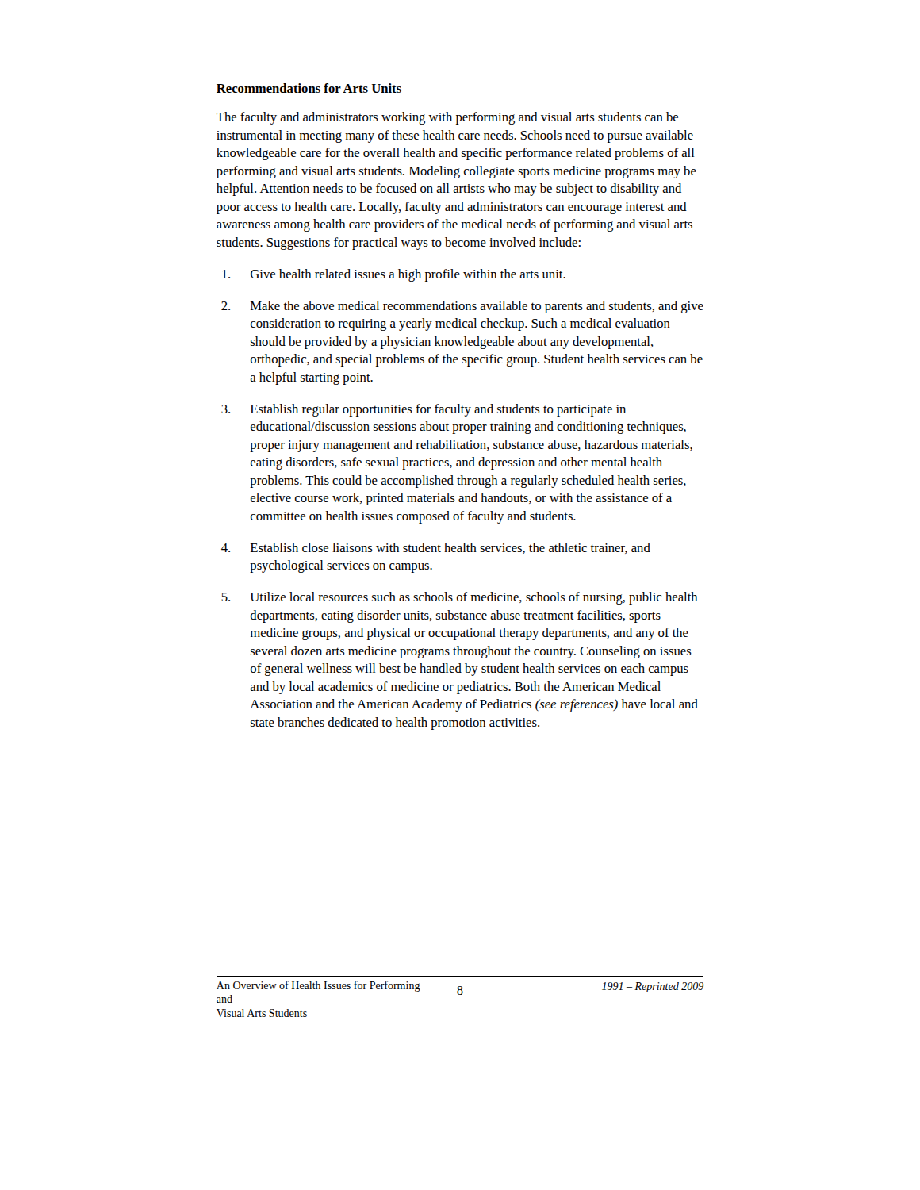Recommendations for Arts Units
The faculty and administrators working with performing and visual arts students can be instrumental in meeting many of these health care needs. Schools need to pursue available knowledgeable care for the overall health and specific performance related problems of all performing and visual arts students. Modeling collegiate sports medicine programs may be helpful. Attention needs to be focused on all artists who may be subject to disability and poor access to health care. Locally, faculty and administrators can encourage interest and awareness among health care providers of the medical needs of performing and visual arts students. Suggestions for practical ways to become involved include:
1. Give health related issues a high profile within the arts unit.
2. Make the above medical recommendations available to parents and students, and give consideration to requiring a yearly medical checkup. Such a medical evaluation should be provided by a physician knowledgeable about any developmental, orthopedic, and special problems of the specific group. Student health services can be a helpful starting point.
3. Establish regular opportunities for faculty and students to participate in educational/discussion sessions about proper training and conditioning techniques, proper injury management and rehabilitation, substance abuse, hazardous materials, eating disorders, safe sexual practices, and depression and other mental health problems. This could be accomplished through a regularly scheduled health series, elective course work, printed materials and handouts, or with the assistance of a committee on health issues composed of faculty and students.
4. Establish close liaisons with student health services, the athletic trainer, and psychological services on campus.
5. Utilize local resources such as schools of medicine, schools of nursing, public health departments, eating disorder units, substance abuse treatment facilities, sports medicine groups, and physical or occupational therapy departments, and any of the several dozen arts medicine programs throughout the country. Counseling on issues of general wellness will best be handled by student health services on each campus and by local academics of medicine or pediatrics. Both the American Medical Association and the American Academy of Pediatrics (see references) have local and state branches dedicated to health promotion activities.
An Overview of Health Issues for Performing and
Visual Arts Students
8
1991 – Reprinted 2009